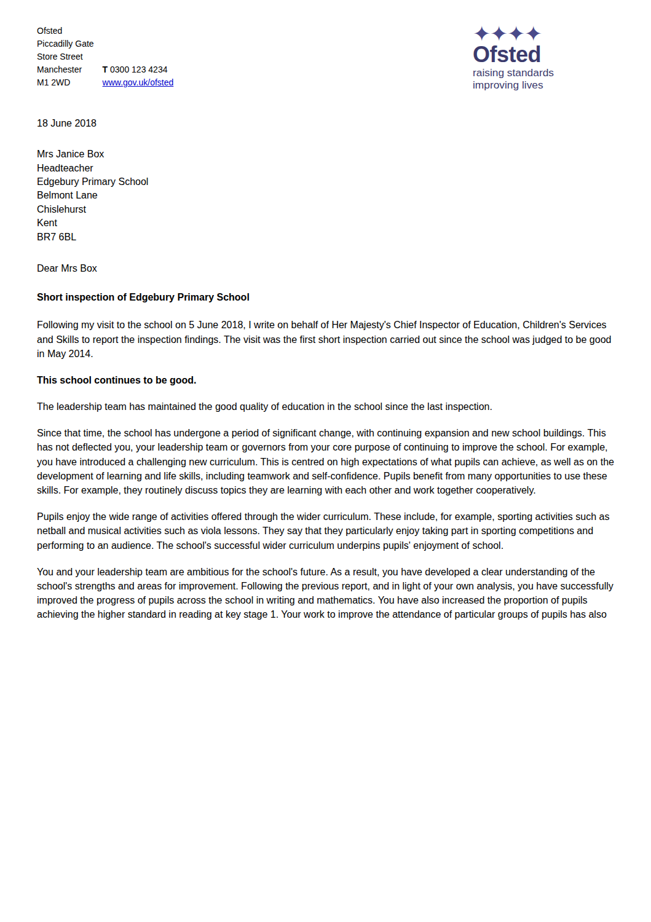| Ofsted | |
| Piccadilly Gate | |
| Store Street | |
| Manchester | T 0300 123 4234 |
| M1 2WD | www.gov.uk/ofsted |
✦✦✦✦
Ofsted
raising standards
improving lives
18 June 2018
Mrs Janice Box
Headteacher
Edgebury Primary School
Belmont Lane
Chislehurst
Kent
BR7 6BL
Dear Mrs Box
Short inspection of Edgebury Primary School
Following my visit to the school on 5 June 2018, I write on behalf of Her Majesty's Chief Inspector of Education, Children's Services and Skills to report the inspection findings. The visit was the first short inspection carried out since the school was judged to be good in May 2014.
This school continues to be good.
The leadership team has maintained the good quality of education in the school since the last inspection.
Since that time, the school has undergone a period of significant change, with continuing expansion and new school buildings. This has not deflected you, your leadership team or governors from your core purpose of continuing to improve the school. For example, you have introduced a challenging new curriculum. This is centred on high expectations of what pupils can achieve, as well as on the development of learning and life skills, including teamwork and self-confidence. Pupils benefit from many opportunities to use these skills. For example, they routinely discuss topics they are learning with each other and work together cooperatively.
Pupils enjoy the wide range of activities offered through the wider curriculum. These include, for example, sporting activities such as netball and musical activities such as viola lessons. They say that they particularly enjoy taking part in sporting competitions and performing to an audience. The school's successful wider curriculum underpins pupils' enjoyment of school.
You and your leadership team are ambitious for the school's future. As a result, you have developed a clear understanding of the school's strengths and areas for improvement. Following the previous report, and in light of your own analysis, you have successfully improved the progress of pupils across the school in writing and mathematics. You have also increased the proportion of pupils achieving the higher standard in reading at key stage 1. Your work to improve the attendance of particular groups of pupils has also